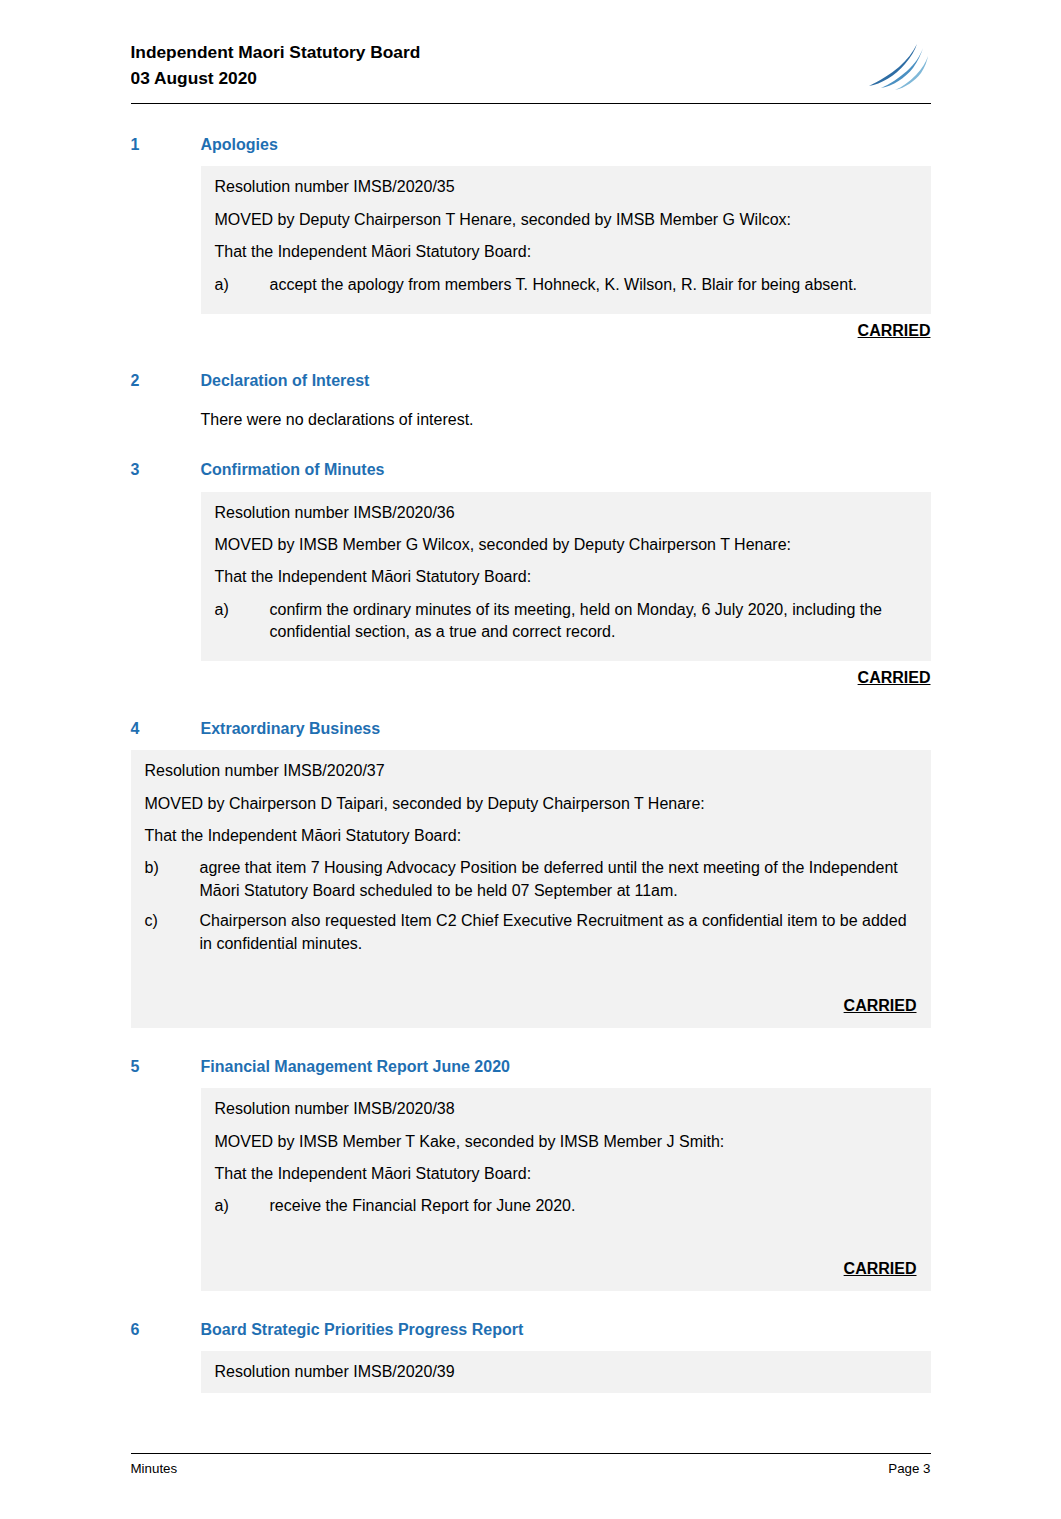Independent Maori Statutory Board
03 August 2020
1 Apologies
Resolution number IMSB/2020/35
MOVED by Deputy Chairperson T Henare, seconded by IMSB Member G Wilcox:
That the Independent Māori Statutory Board:
a) accept the apology from members T. Hohneck, K. Wilson, R. Blair for being absent.
CARRIED
2 Declaration of Interest
There were no declarations of interest.
3 Confirmation of Minutes
Resolution number IMSB/2020/36
MOVED by IMSB Member G Wilcox, seconded by Deputy Chairperson T Henare:
That the Independent Māori Statutory Board:
a) confirm the ordinary minutes of its meeting, held on Monday, 6 July 2020, including the confidential section, as a true and correct record.
CARRIED
4 Extraordinary Business
Resolution number IMSB/2020/37
MOVED by Chairperson D Taipari, seconded by Deputy Chairperson T Henare:
That the Independent Māori Statutory Board:
b) agree that item 7 Housing Advocacy Position be deferred until the next meeting of the Independent Māori Statutory Board scheduled to be held 07 September at 11am.
c) Chairperson also requested Item C2 Chief Executive Recruitment as a confidential item to be added in confidential minutes.
CARRIED
5 Financial Management Report June 2020
Resolution number IMSB/2020/38
MOVED by IMSB Member T Kake, seconded by IMSB Member J Smith:
That the Independent Māori Statutory Board:
a) receive the Financial Report for June 2020.
CARRIED
6 Board Strategic Priorities Progress Report
Resolution number IMSB/2020/39
Minutes
Page 3